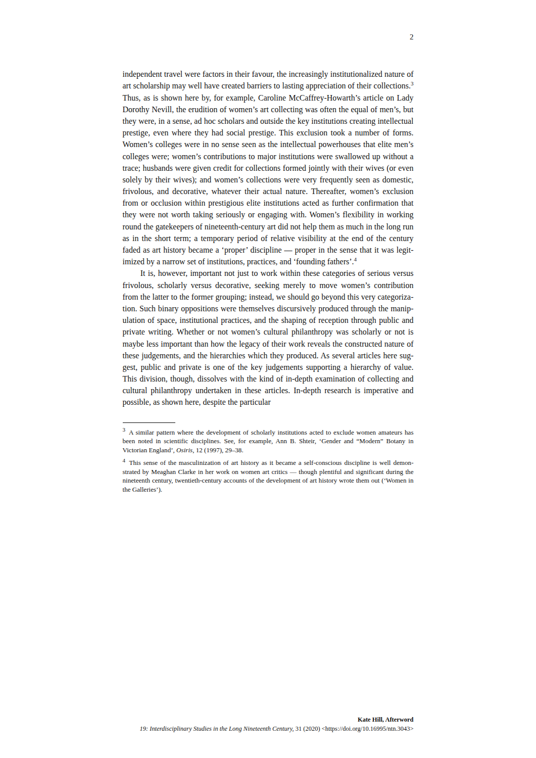2
independent travel were factors in their favour, the increasingly institutionalized nature of art scholarship may well have created barriers to lasting appreciation of their collections.3 Thus, as is shown here by, for example, Caroline McCaffrey-Howarth’s article on Lady Dorothy Nevill, the erudition of women’s art collecting was often the equal of men’s, but they were, in a sense, ad hoc scholars and outside the key institutions creating intellectual prestige, even where they had social prestige. This exclusion took a number of forms. Women’s colleges were in no sense seen as the intellectual powerhouses that elite men’s colleges were; women’s contributions to major institutions were swallowed up without a trace; husbands were given credit for collections formed jointly with their wives (or even solely by their wives); and women’s collections were very frequently seen as domestic, frivolous, and decorative, whatever their actual nature. Thereafter, women’s exclusion from or occlusion within prestigious elite institutions acted as further confirmation that they were not worth taking seriously or engaging with. Women’s flexibility in working round the gatekeepers of nineteenth-century art did not help them as much in the long run as in the short term; a temporary period of relative visibility at the end of the century faded as art history became a ‘proper’ discipline — proper in the sense that it was legitimized by a narrow set of institutions, practices, and ‘founding fathers’.4
It is, however, important not just to work within these categories of serious versus frivolous, scholarly versus decorative, seeking merely to move women’s contribution from the latter to the former grouping; instead, we should go beyond this very categorization. Such binary oppositions were themselves discursively produced through the manipulation of space, institutional practices, and the shaping of reception through public and private writing. Whether or not women’s cultural philanthropy was scholarly or not is maybe less important than how the legacy of their work reveals the constructed nature of these judgements, and the hierarchies which they produced. As several articles here suggest, public and private is one of the key judgements supporting a hierarchy of value. This division, though, dissolves with the kind of in-depth examination of collecting and cultural philanthropy undertaken in these articles. In-depth research is imperative and possible, as shown here, despite the particular
3 A similar pattern where the development of scholarly institutions acted to exclude women amateurs has been noted in scientific disciplines. See, for example, Ann B. Shteir, ‘Gender and “Modern” Botany in Victorian England’, Osiris, 12 (1997), 29–38.
4 This sense of the masculinization of art history as it became a self-conscious discipline is well demonstrated by Meaghan Clarke in her work on women art critics — though plentiful and significant during the nineteenth century, twentieth-century accounts of the development of art history wrote them out (‘Women in the Galleries’).
Kate Hill, Afterword
19: Interdisciplinary Studies in the Long Nineteenth Century, 31 (2020) <https://doi.org/10.16995/ntn.3043>